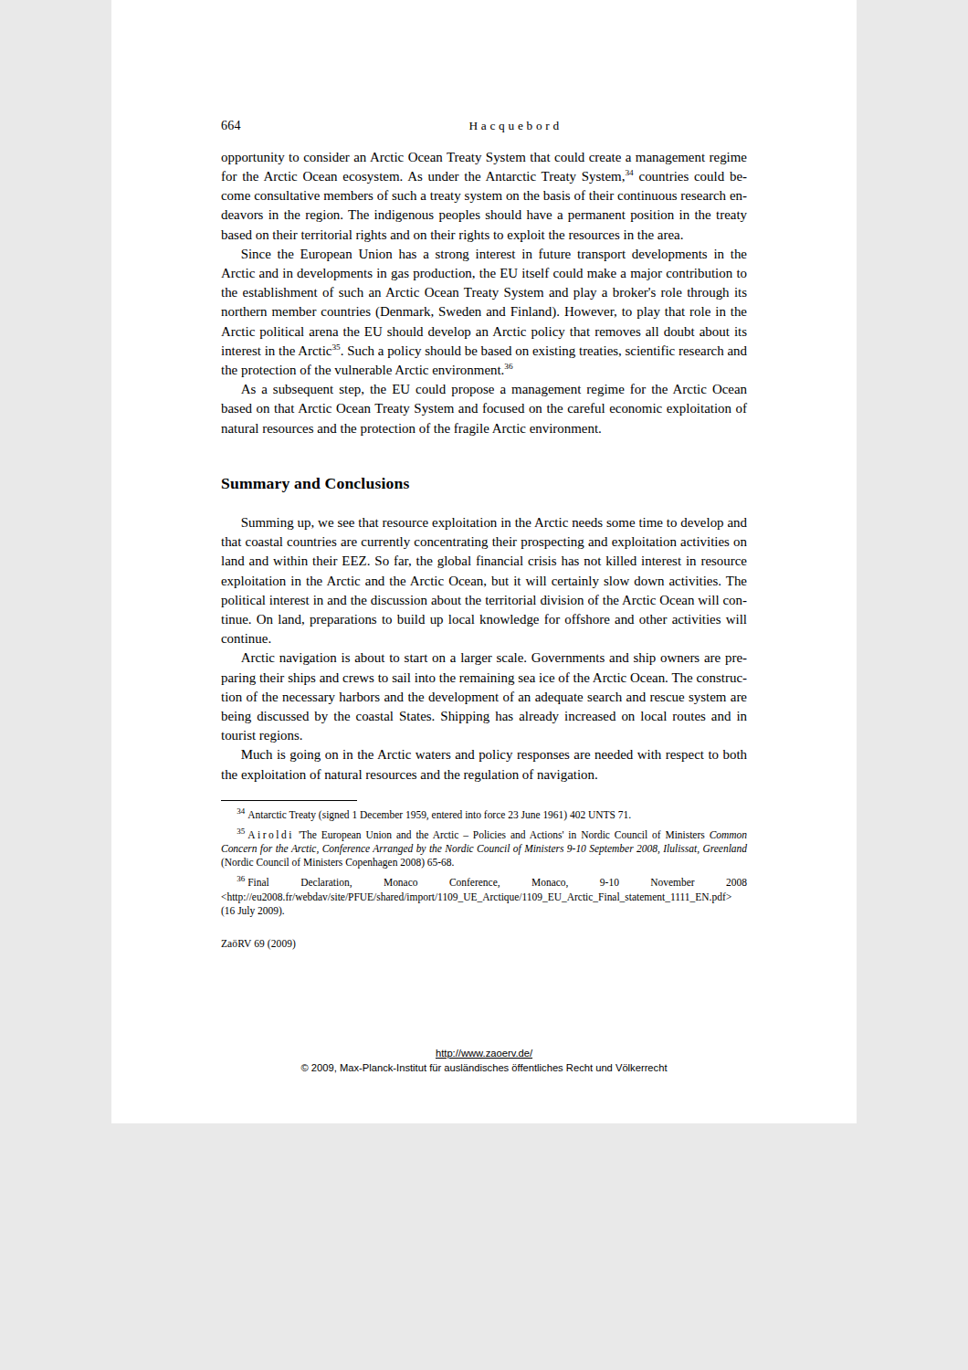664 Hacquebord
opportunity to consider an Arctic Ocean Treaty System that could create a management regime for the Arctic Ocean ecosystem. As under the Antarctic Treaty System,34 countries could become consultative members of such a treaty system on the basis of their continuous research endeavors in the region. The indigenous peoples should have a permanent position in the treaty based on their territorial rights and on their rights to exploit the resources in the area.
Since the European Union has a strong interest in future transport developments in the Arctic and in developments in gas production, the EU itself could make a major contribution to the establishment of such an Arctic Ocean Treaty System and play a broker's role through its northern member countries (Denmark, Sweden and Finland). However, to play that role in the Arctic political arena the EU should develop an Arctic policy that removes all doubt about its interest in the Arctic35. Such a policy should be based on existing treaties, scientific research and the protection of the vulnerable Arctic environment.36
As a subsequent step, the EU could propose a management regime for the Arctic Ocean based on that Arctic Ocean Treaty System and focused on the careful economic exploitation of natural resources and the protection of the fragile Arctic environment.
Summary and Conclusions
Summing up, we see that resource exploitation in the Arctic needs some time to develop and that coastal countries are currently concentrating their prospecting and exploitation activities on land and within their EEZ. So far, the global financial crisis has not killed interest in resource exploitation in the Arctic and the Arctic Ocean, but it will certainly slow down activities. The political interest in and the discussion about the territorial division of the Arctic Ocean will continue. On land, preparations to build up local knowledge for offshore and other activities will continue.
Arctic navigation is about to start on a larger scale. Governments and ship owners are preparing their ships and crews to sail into the remaining sea ice of the Arctic Ocean. The construction of the necessary harbors and the development of an adequate search and rescue system are being discussed by the coastal States. Shipping has already increased on local routes and in tourist regions.
Much is going on in the Arctic waters and policy responses are needed with respect to both the exploitation of natural resources and the regulation of navigation.
34 Antarctic Treaty (signed 1 December 1959, entered into force 23 June 1961) 402 UNTS 71.
35 Airoldi 'The European Union and the Arctic – Policies and Actions' in Nordic Council of Ministers Common Concern for the Arctic, Conference Arranged by the Nordic Council of Ministers 9-10 September 2008, Ilulissat, Greenland (Nordic Council of Ministers Copenhagen 2008) 65-68.
36 Final Declaration, Monaco Conference, Monaco, 9-10 November 2008 <http://eu2008.fr/webdav/site/PFUE/shared/import/1109_UE_Arctique/1109_EU_Arctic_Final_statement_1111_EN.pdf> (16 July 2009).
ZaöRV 69 (2009)
http://www.zaoerv.de/
© 2009, Max-Planck-Institut für ausländisches öffentliches Recht und Völkerrecht